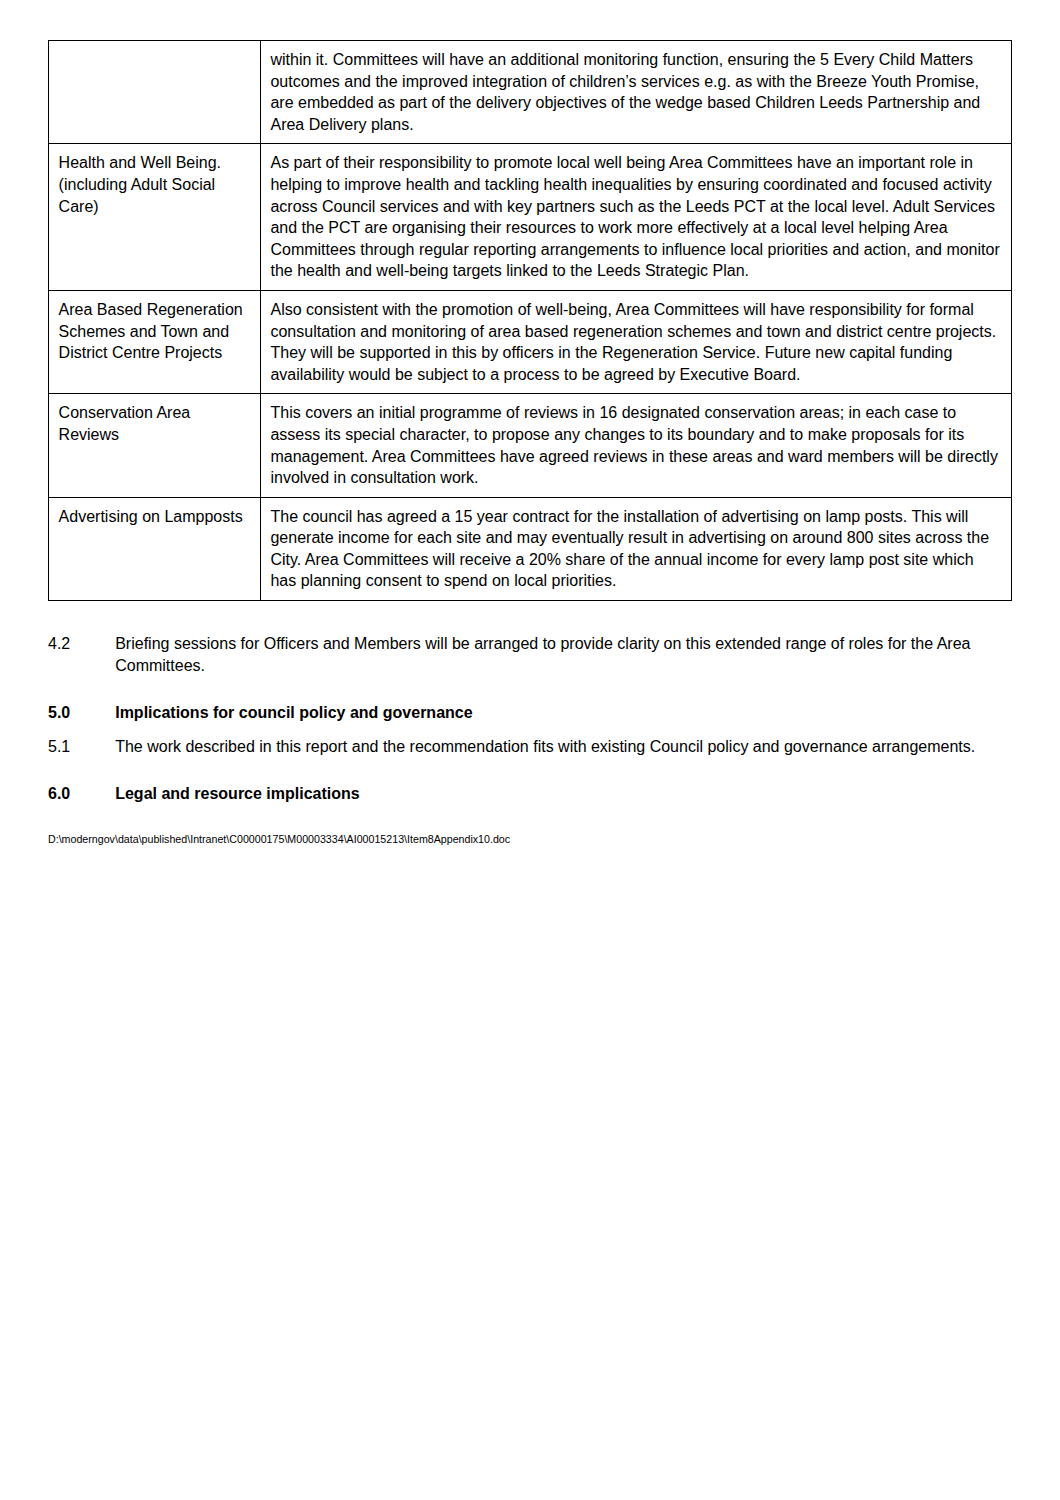| | within it. Committees will have an additional monitoring function, ensuring the 5 Every Child Matters outcomes and the improved integration of children’s services e.g. as with the Breeze Youth Promise, are embedded as part of the delivery objectives of the wedge based Children Leeds Partnership and Area Delivery plans. |
| Health and Well Being. (including Adult Social Care) | As part of their responsibility to promote local well being Area Committees have an important role in helping to improve health and tackling health inequalities by ensuring coordinated and focused activity across Council services and with key partners such as the Leeds PCT at the local level. Adult Services and the PCT are organising their resources to work more effectively at a local level helping Area Committees through regular reporting arrangements to influence local priorities and action, and monitor the health and well-being targets linked to the Leeds Strategic Plan. |
| Area Based Regeneration Schemes and Town and District Centre Projects | Also consistent with the promotion of well-being, Area Committees will have responsibility for formal consultation and monitoring of area based regeneration schemes and town and district centre projects. They will be supported in this by officers in the Regeneration Service. Future new capital funding availability would be subject to a process to be agreed by Executive Board. |
| Conservation Area Reviews | This covers an initial programme of reviews in 16 designated conservation areas; in each case to assess its special character, to propose any changes to its boundary and to make proposals for its management. Area Committees have agreed reviews in these areas and ward members will be directly involved in consultation work. |
| Advertising on Lampposts | The council has agreed a 15 year contract for the installation of advertising on lamp posts. This will generate income for each site and may eventually result in advertising on around 800 sites across the City. Area Committees will receive a 20% share of the annual income for every lamp post site which has planning consent to spend on local priorities. |
4.2
Briefing sessions for Officers and Members will be arranged to provide clarity on this extended range of roles for the Area Committees.
5.0
Implications for council policy and governance
5.1
The work described in this report and the recommendation fits with existing Council policy and governance arrangements.
6.0
Legal and resource implications
D:\moderngov\data\published\Intranet\C00000175\M00003334\AI00015213\Item8Appendix10.doc